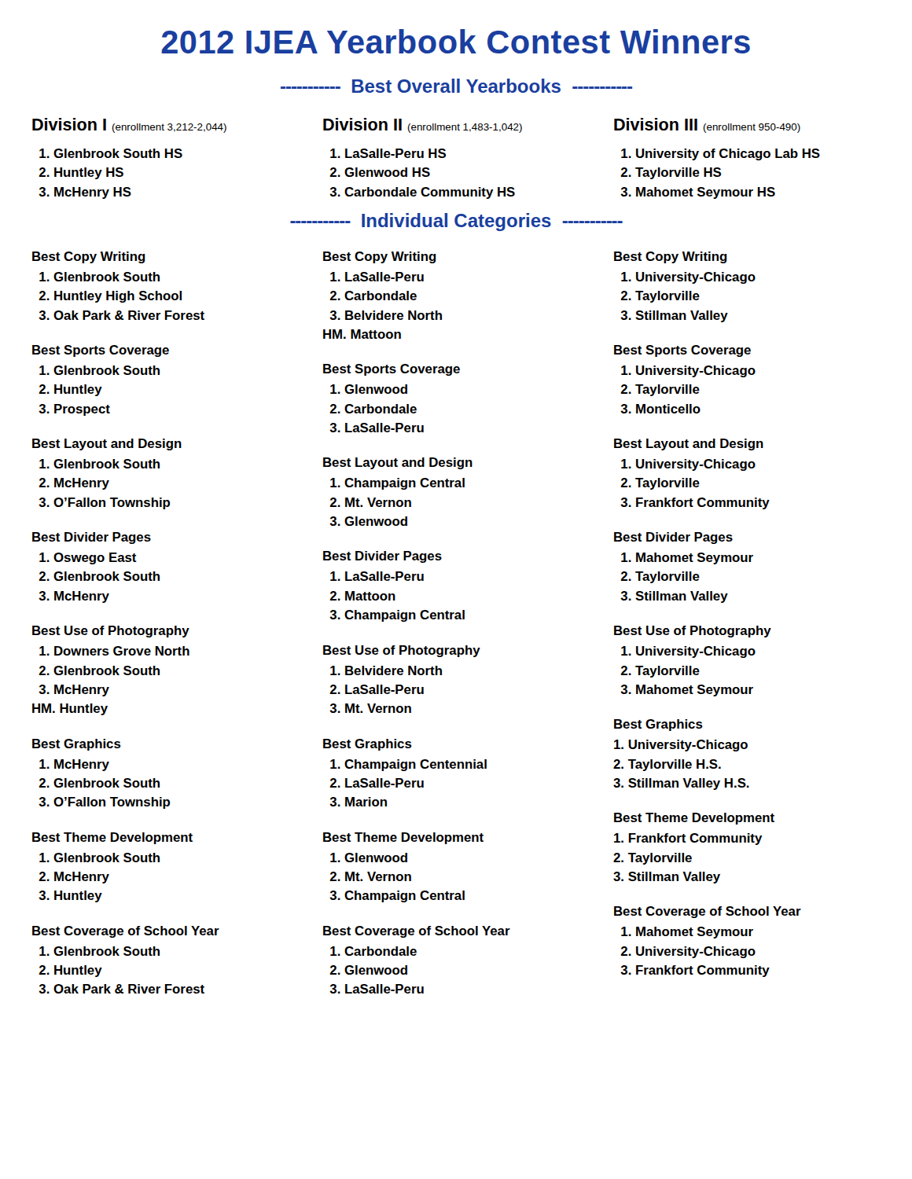2012 IJEA Yearbook Contest Winners
----------- Best Overall Yearbooks -----------
Division I (enrollment 3,212-2,044)
Glenbrook South HS
Huntley HS
McHenry HS
Division II (enrollment 1,483-1,042)
LaSalle-Peru HS
Glenwood HS
Carbondale Community HS
Division III (enrollment 950-490)
University of Chicago Lab HS
Taylorville HS
Mahomet Seymour HS
----------- Individual Categories -----------
Best Copy Writing
Glenbrook South
Huntley High School
Oak Park & River Forest
Best Sports Coverage
Glenbrook South
Huntley
Prospect
Best Layout and Design
Glenbrook South
McHenry
O’Fallon Township
Best Divider Pages
Oswego East
Glenbrook South
McHenry
Best Use of Photography
Downers Grove North
Glenbrook South
McHenry
HM. Huntley
Best Graphics
McHenry
Glenbrook South
O’Fallon Township
Best Theme Development
Glenbrook South
McHenry
Huntley
Best Coverage of School Year
Glenbrook South
Huntley
Oak Park & River Forest
Best Copy Writing
LaSalle-Peru
Carbondale
Belvidere North
HM. Mattoon
Best Sports Coverage
Glenwood
Carbondale
LaSalle-Peru
Best Layout and Design
Champaign Central
Mt. Vernon
Glenwood
Best Divider Pages
LaSalle-Peru
Mattoon
Champaign Central
Best Use of Photography
Belvidere North
LaSalle-Peru
Mt. Vernon
Best Graphics
Champaign Centennial
LaSalle-Peru
Marion
Best Theme Development
Glenwood
Mt. Vernon
Champaign Central
Best Coverage of School Year
Carbondale
Glenwood
LaSalle-Peru
Best Copy Writing
University-Chicago
Taylorville
Stillman Valley
Best Sports Coverage
University-Chicago
Taylorville
Monticello
Best Layout and Design
University-Chicago
Taylorville
Frankfort Community
Best Divider Pages
Mahomet Seymour
Taylorville
Stillman Valley
Best Use of Photography
University-Chicago
Taylorville
Mahomet Seymour
Best Graphics
1. University-Chicago
2. Taylorville H.S.
3. Stillman Valley H.S.
Best Theme Development
1. Frankfort Community
2. Taylorville
3. Stillman Valley
Best Coverage of School Year
Mahomet Seymour
University-Chicago
Frankfort Community